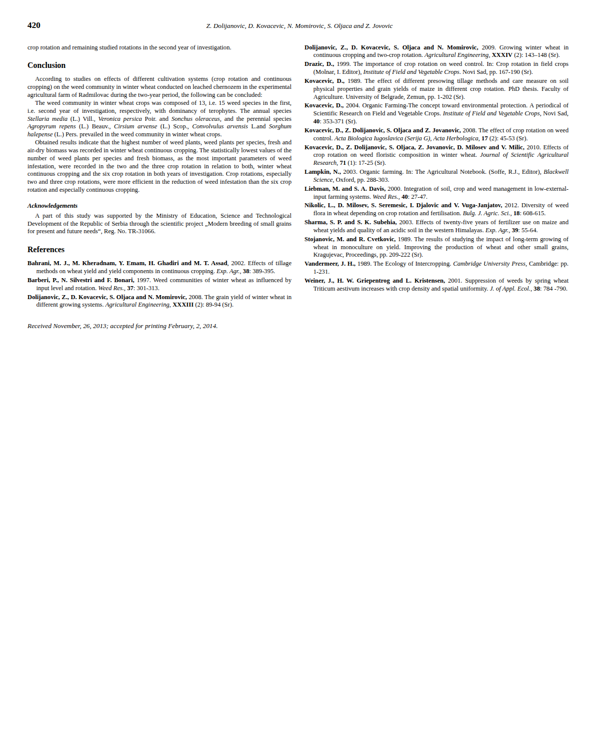420 Z. Dolijanovic, D. Kovacevic, N. Momirovic, S. Oljaca and Z. Jovovic
crop rotation and remaining studied rotations in the second year of investigation.
Conclusion
According to studies on effects of different cultivation systems (crop rotation and continuous cropping) on the weed community in winter wheat conducted on leached chernozem in the experimental agricultural farm of Radmilovac during the two-year period, the following can be concluded:
The weed community in winter wheat crops was composed of 13, i.e. 15 weed species in the first, i.e. second year of investigation, respectively, with dominancy of terophytes. The annual species Stellaria media (L.) Vill., Veronica persica Poir. and Sonchus oleraceus, and the perennial species Agropyrum repens (L.) Beauv., Cirsium arvense (L.) Scop., Convolvulus arvensis L.and Sorghum halepense (L.) Pers. prevailed in the weed community in winter wheat crops.
Obtained results indicate that the highest number of weed plants, weed plants per species, fresh and air-dry biomass was recorded in winter wheat continuous cropping. The statistically lowest values of the number of weed plants per species and fresh biomass, as the most important parameters of weed infestation, were recorded in the two and the three crop rotation in relation to both, winter wheat continuous cropping and the six crop rotation in both years of investigation. Crop rotations, especially two and three crop rotations, were more efficient in the reduction of weed infestation than the six crop rotation and especially continuous cropping.
Acknowledgements
A part of this study was supported by the Ministry of Education, Science and Technological Development of the Republic of Serbia through the scientific project „Modern breeding of small grains for present and future needs“, Reg. No. TR-31066.
References
Bahrani, M. J., M. Kheradnam, Y. Emam, H. Ghadiri and M. T. Assad, 2002. Effects of tillage methods on wheat yield and yield components in continuous cropping. Exp. Agr., 38: 389-395.
Barberi, P., N. Silvestri and F. Bonari, 1997. Weed communities of winter wheat as influenced by input level and rotation. Weed Res., 37: 301-313.
Dolijanovic, Z., D. Kovacevic, S. Oljaca and N. Momirovic, 2008. The grain yield of winter wheat in different growing systems. Agricultural Engineering, XXXIII (2): 89-94 (Sr).
Dolijanovic, Z., D. Kovacevic, S. Oljaca and N. Momirovic, 2009. Growing winter wheat in continuous cropping and two-crop rotation. Agricultural Engineering, XXXIV (2): 143–148 (Sr).
Drazic, D., 1999. The importance of crop rotation on weed control. In: Crop rotation in field crops (Molnar, I. Editor), Institute of Field and Vegetable Crops. Novi Sad, pp. 167-190 (Sr).
Kovacevic, D., 1989. The effect of different presowing tillage methods and care measure on soil physical properties and grain yields of maize in different crop rotation. PhD thesis. Faculty of Agriculture. University of Belgrade, Zemun, pp. 1-202 (Sr).
Kovacevic, D., 2004. Organic Farming-The concept toward environmental protection. A periodical of Scientific Research on Field and Vegetable Crops. Institute of Field and Vegetable Crops, Novi Sad, 40: 353-371 (Sr).
Kovacevic, D., Z. Dolijanovic, S. Oljaca and Z. Jovanovic, 2008. The effect of crop rotation on weed control. Acta Biologica Iugoslavica (Serija G), Acta Herbologica, 17 (2): 45-53 (Sr).
Kovacevic, D., Z. Dolijanovic, S. Oljaca, Z. Jovanovic, D. Milosev and V. Milic, 2010. Effects of crop rotation on weed floristic composition in winter wheat. Journal of Scientific Agricultural Research, 71 (1): 17-25 (Sr).
Lampkin, N., 2003. Organic farming. In: The Agricultural Notebook. (Soffe, R.J., Editor), Blackwell Science, Oxford, pp. 288-303.
Liebman, M. and S. A. Davis, 2000. Integration of soil, crop and weed management in low-external-input farming systems. Weed Res., 40: 27-47.
Nikolic, L., D. Milosev, S. Seremesic, I. Djalovic and V. Vuga-Janjatov, 2012. Diversity of weed flora in wheat depending on crop rotation and fertilisation. Bulg. J. Agric. Sci., 18: 608-615.
Sharma, S. P. and S. K. Subehia, 2003. Effects of twenty-five years of fertilizer use on maize and wheat yields and quality of an acidic soil in the western Himalayas. Exp. Agr., 39: 55-64.
Stojanovic, M. and R. Cvetkovic, 1989. The results of studying the impact of long-term growing of wheat in monoculture on yield. Improving the production of wheat and other small grains, Kragujevac, Proceedings, pp. 209-222 (Sr).
Vandermeer, J. H., 1989. The Ecology of Intercropping. Cambridge University Press, Cambridge: pp. 1-231.
Weiner, J., H. W. Griepentrog and L. Kristensen, 2001. Suppression of weeds by spring wheat Triticum aestivum increases with crop density and spatial uniformity. J. of Appl. Ecol., 38: 784 -790.
Received November, 26, 2013; accepted for printing February, 2, 2014.